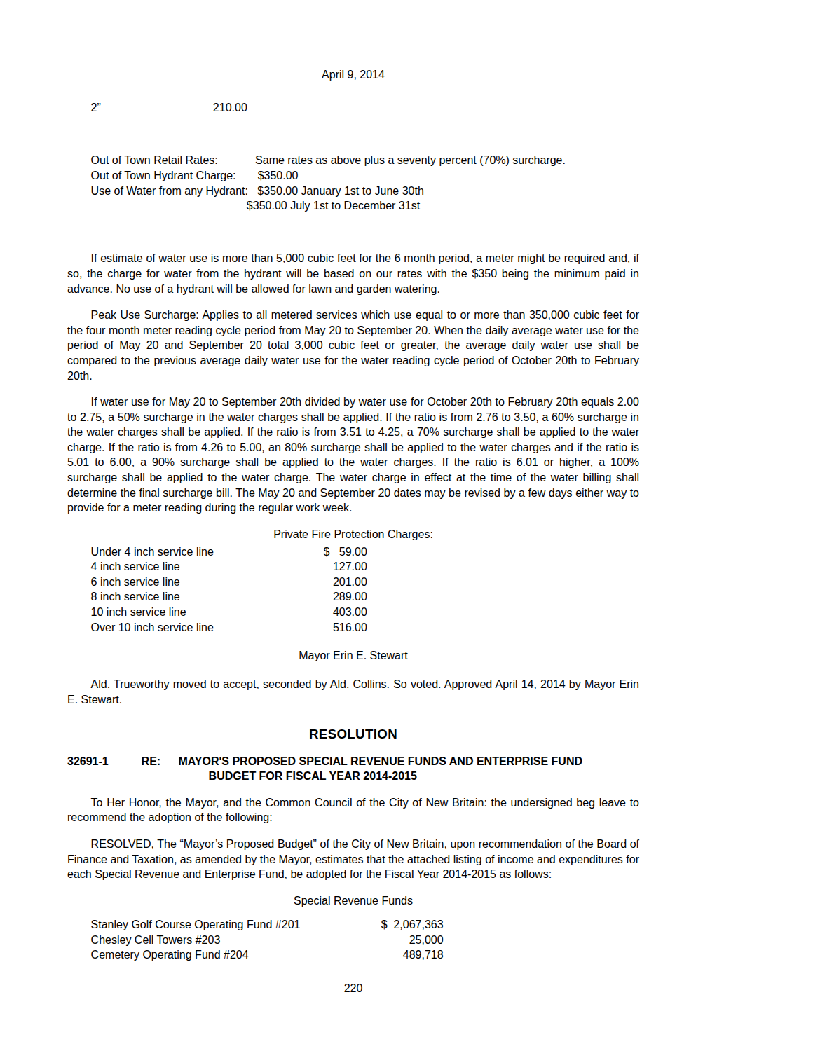April 9, 2014
2” 210.00
Out of Town Retail Rates: Same rates as above plus a seventy percent (70%) surcharge.
Out of Town Hydrant Charge: $350.00
Use of Water from any Hydrant: $350.00 January 1st to June 30th
$350.00 July 1st to December 31st
If estimate of water use is more than 5,000 cubic feet for the 6 month period, a meter might be required and, if so, the charge for water from the hydrant will be based on our rates with the $350 being the minimum paid in advance. No use of a hydrant will be allowed for lawn and garden watering.
Peak Use Surcharge: Applies to all metered services which use equal to or more than 350,000 cubic feet for the four month meter reading cycle period from May 20 to September 20. When the daily average water use for the period of May 20 and September 20 total 3,000 cubic feet or greater, the average daily water use shall be compared to the previous average daily water use for the water reading cycle period of October 20th to February 20th.
If water use for May 20 to September 20th divided by water use for October 20th to February 20th equals 2.00 to 2.75, a 50% surcharge in the water charges shall be applied. If the ratio is from 2.76 to 3.50, a 60% surcharge in the water charges shall be applied. If the ratio is from 3.51 to 4.25, a 70% surcharge shall be applied to the water charge. If the ratio is from 4.26 to 5.00, an 80% surcharge shall be applied to the water charges and if the ratio is 5.01 to 6.00, a 90% surcharge shall be applied to the water charges. If the ratio is 6.01 or higher, a 100% surcharge shall be applied to the water charge. The water charge in effect at the time of the water billing shall determine the final surcharge bill. The May 20 and September 20 dates may be revised by a few days either way to provide for a meter reading during the regular work week.
Private Fire Protection Charges:
| Under 4 inch service line | $ 59.00 |
| 4 inch service line | 127.00 |
| 6 inch service line | 201.00 |
| 8 inch service line | 289.00 |
| 10 inch service line | 403.00 |
| Over 10 inch service line | 516.00 |
Mayor Erin E. Stewart
Ald. Trueworthy moved to accept, seconded by Ald. Collins. So voted. Approved April 14, 2014 by Mayor Erin E. Stewart.
RESOLUTION
32691-1 RE: MAYOR'S PROPOSED SPECIAL REVENUE FUNDS AND ENTERPRISE FUND BUDGET FOR FISCAL YEAR 2014-2015
To Her Honor, the Mayor, and the Common Council of the City of New Britain: the undersigned beg leave to recommend the adoption of the following:
RESOLVED, The “Mayor’s Proposed Budget” of the City of New Britain, upon recommendation of the Board of Finance and Taxation, as amended by the Mayor, estimates that the attached listing of income and expenditures for each Special Revenue and Enterprise Fund, be adopted for the Fiscal Year 2014-2015 as follows:
Special Revenue Funds
| Stanley Golf Course Operating Fund #201 | $ 2,067,363 |
| Chesley Cell Towers #203 | 25,000 |
| Cemetery Operating Fund #204 | 489,718 |
220